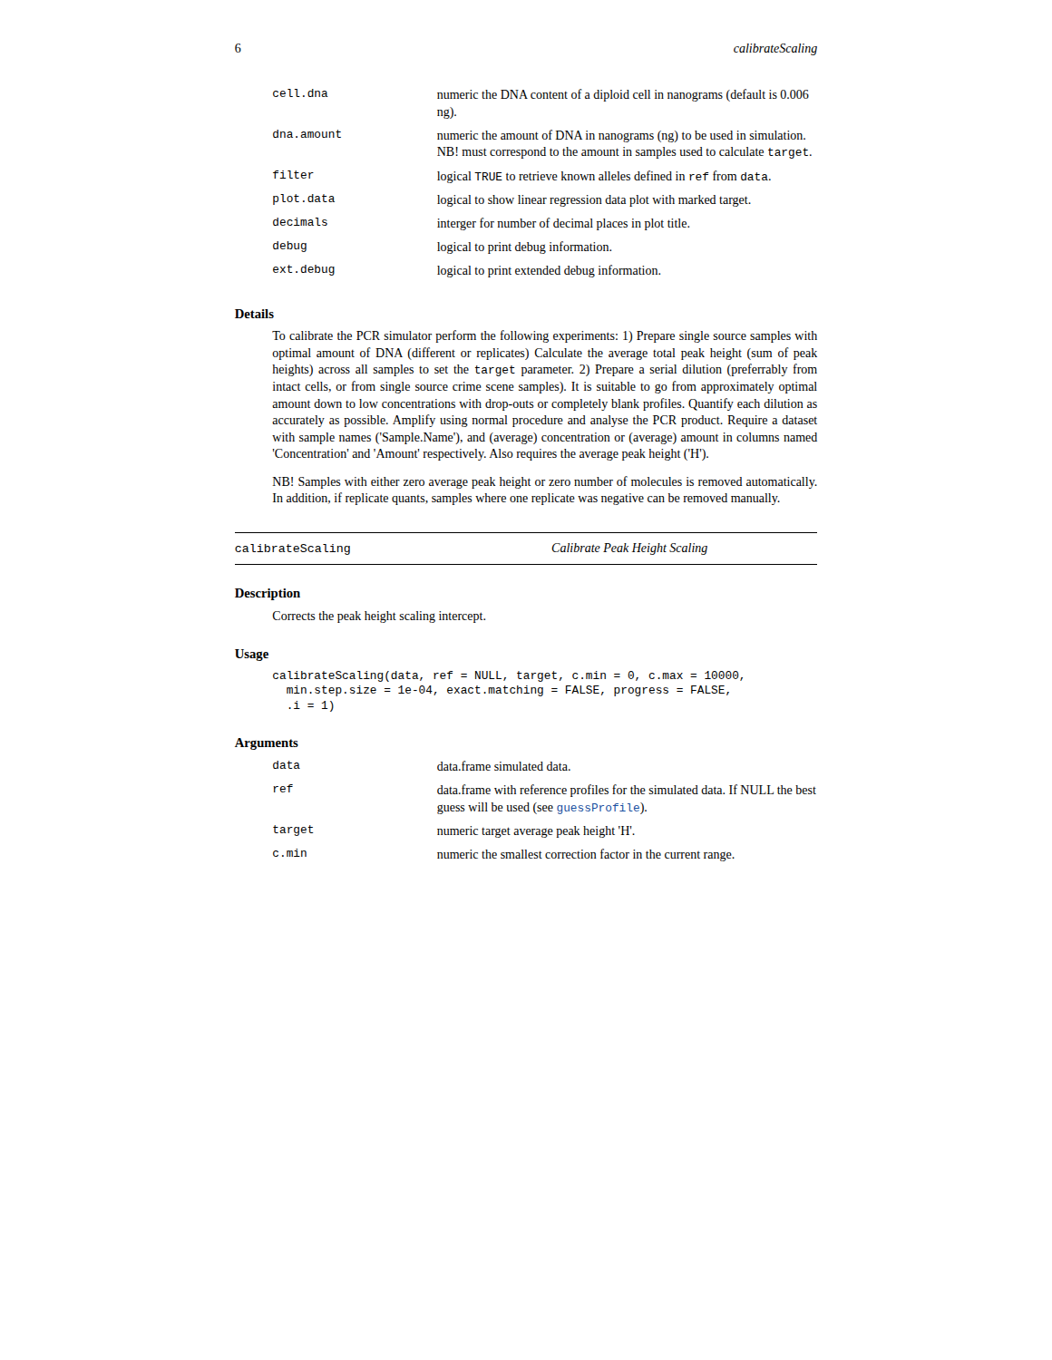6
calibrateScaling
| cell.dna | numeric the DNA content of a diploid cell in nanograms (default is 0.006 ng). |
| dna.amount | numeric the amount of DNA in nanograms (ng) to be used in simulation. NB! must correspond to the amount in samples used to calculate target . |
| filter | logical TRUE to retrieve known alleles defined in ref from data . |
| plot.data | logical to show linear regression data plot with marked target. |
| decimals | interger for number of decimal places in plot title. |
| debug | logical to print debug information. |
| ext.debug | logical to print extended debug information. |
Details
To calibrate the PCR simulator perform the following experiments: 1) Prepare single source samples with optimal amount of DNA (different or replicates) Calculate the average total peak height (sum of peak heights) across all samples to set the target parameter. 2) Prepare a serial dilution (preferrably from intact cells, or from single source crime scene samples). It is suitable to go from approximately optimal amount down to low concentrations with drop-outs or completely blank profiles. Quantify each dilution as accurately as possible. Amplify using normal procedure and analyse the PCR product. Require a dataset with sample names ('Sample.Name'), and (average) concentration or (average) amount in columns named 'Concentration' and 'Amount' respectively. Also requires the average peak height ('H').
NB! Samples with either zero average peak height or zero number of molecules is removed automatically. In addition, if replicate quants, samples where one replicate was negative can be removed manually.
calibrateScaling
Calibrate Peak Height Scaling
Description
Corrects the peak height scaling intercept.
Usage
calibrateScaling(data, ref = NULL, target, c.min = 0, c.max = 10000,
  min.step.size = 1e-04, exact.matching = FALSE, progress = FALSE,
  .i = 1)
Arguments
| data | data.frame simulated data. |
| ref | data.frame with reference profiles for the simulated data. If NULL the best guess will be used (see guessProfile ). |
| target | numeric target average peak height 'H'. |
| c.min | numeric the smallest correction factor in the current range. |